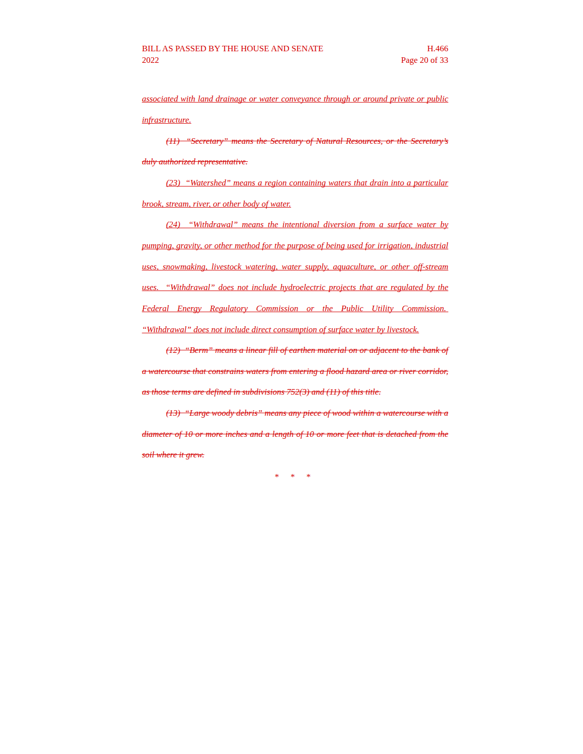BILL AS PASSED BY THE HOUSE AND SENATE
2022
H.466
Page 20 of 33
associated with land drainage or water conveyance through or around private or public infrastructure.
(11) “Secretary” means the Secretary of Natural Resources, or the Secretary’s duly authorized representative.
(23) “Watershed” means a region containing waters that drain into a particular brook, stream, river, or other body of water.
(24) “Withdrawal” means the intentional diversion from a surface water by pumping, gravity, or other method for the purpose of being used for irrigation, industrial uses, snowmaking, livestock watering, water supply, aquaculture, or other off-stream uses. “Withdrawal” does not include hydroelectric projects that are regulated by the Federal Energy Regulatory Commission or the Public Utility Commission. “Withdrawal” does not include direct consumption of surface water by livestock.
(12) “Berm” means a linear fill of earthen material on or adjacent to the bank of a watercourse that constrains waters from entering a flood hazard area or river corridor, as those terms are defined in subdivisions 752(3) and (11) of this title.
(13) “Large woody debris” means any piece of wood within a watercourse with a diameter of 10 or more inches and a length of 10 or more feet that is detached from the soil where it grew.
* * *